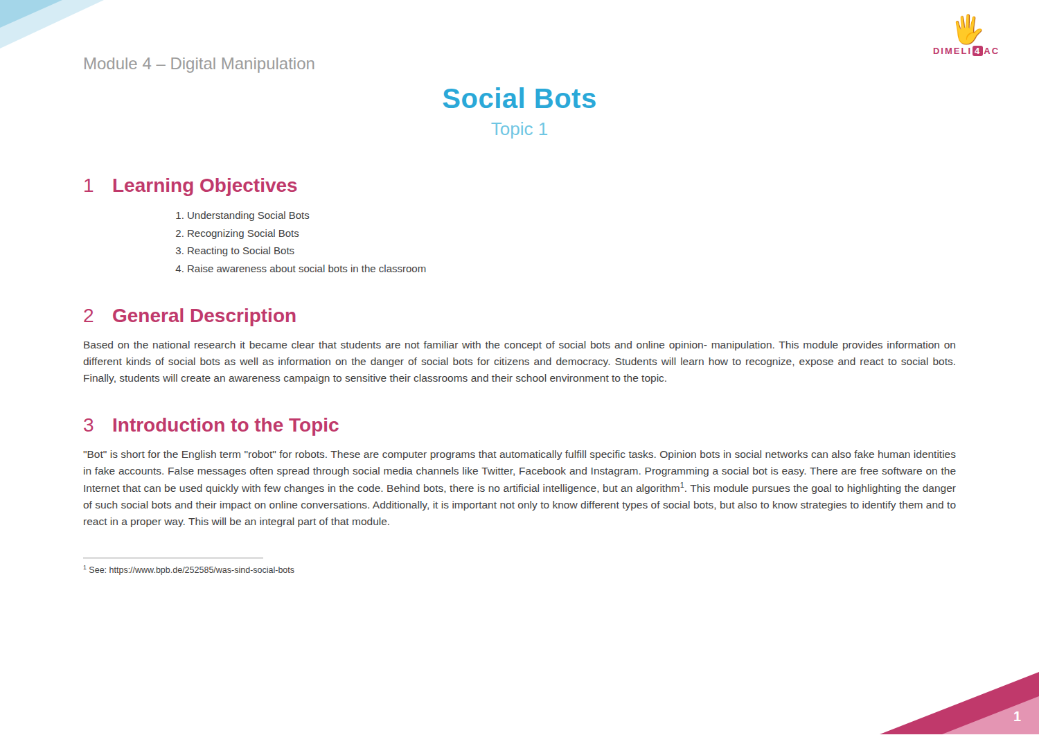1
🖐
DIMELI4 AC
Module 4 – Digital Manipulation
Social Bots
Topic 1
1 Learning Objectives
Understanding Social Bots
Recognizing Social Bots
Reacting to Social Bots
Raise awareness about social bots in the classroom
2 General Description
Based on the national research it became clear that students are not familiar with the concept of social bots and online opinion- manipulation. This module provides information on different kinds of social bots as well as information on the danger of social bots for citizens and democracy. Students will learn how to recognize, expose and react to social bots. Finally, students will create an awareness campaign to sensitive their classrooms and their school environment to the topic.
3 Introduction to the Topic
"Bot" is short for the English term "robot" for robots. These are computer programs that automatically fulfill specific tasks. Opinion bots in social networks can also fake human identities in fake accounts. False messages often spread through social media channels like Twitter, Facebook and Instagram. Programming a social bot is easy. There are free software on the Internet that can be used quickly with few changes in the code. Behind bots, there is no artificial intelligence, but an algorithm1. This module pursues the goal to highlighting the danger of such social bots and their impact on online conversations. Additionally, it is important not only to know different types of social bots, but also to know strategies to identify them and to react in a proper way. This will be an integral part of that module.
1 See: https://www.bpb.de/252585/was-sind-social-bots